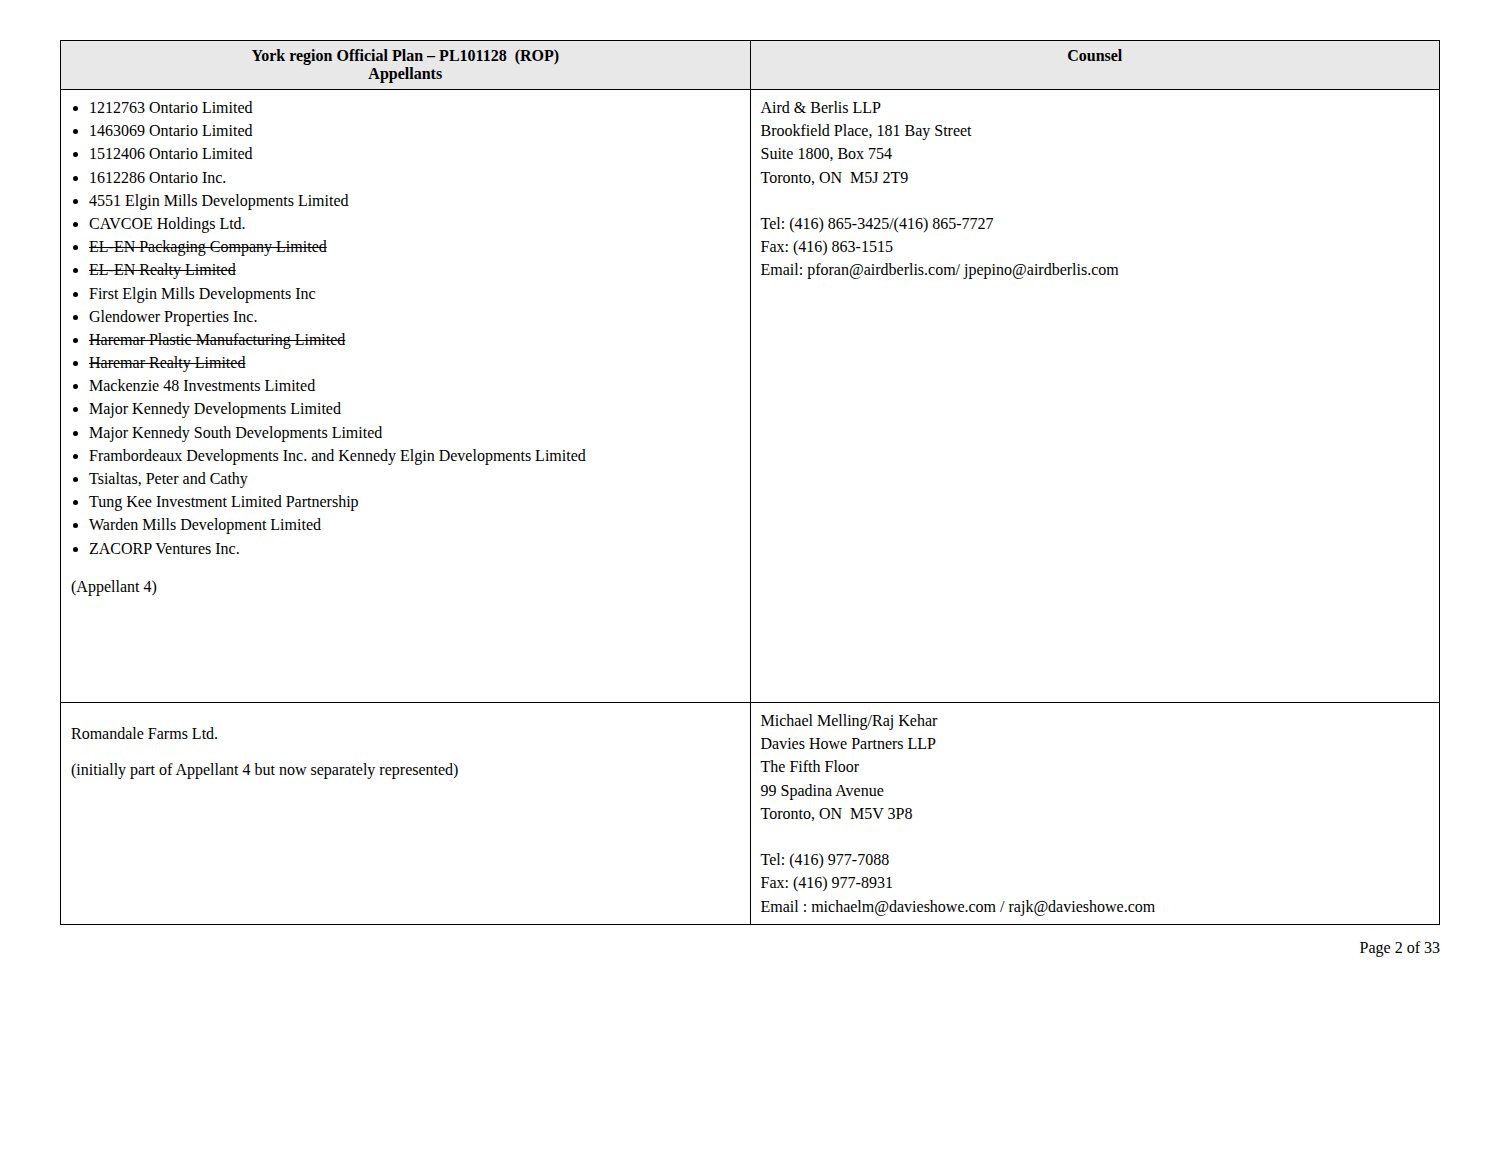| York region Official Plan – PL101128 (ROP) Appellants | Counsel |
| --- | --- |
| 1212763 Ontario Limited 1463069 Ontario Limited 1512406 Ontario Limited 1612286 Ontario Inc. 4551 Elgin Mills Developments Limited CAVCOE Holdings Ltd. EL-EN Packaging Company Limited EL-EN Realty Limited First Elgin Mills Developments Inc Glendower Properties Inc. Haremar Plastic Manufacturing Limited Haremar Realty Limited Mackenzie 48 Investments Limited Major Kennedy Developments Limited Major Kennedy South Developments Limited Frambordeaux Developments Inc. and Kennedy Elgin Developments Limited Tsialtas, Peter and Cathy Tung Kee Investment Limited Partnership Warden Mills Development Limited ZACORP Ventures Inc. (Appellant 4) | Aird & Berlis LLP Brookfield Place, 181 Bay Street Suite 1800, Box 754 Toronto, ON M5J 2T9 Tel: (416) 865-3425/(416) 865-7727 Fax: (416) 863-1515 Email: pforan@airdberlis.com/ jpepino@airdberlis.com |
| Romandale Farms Ltd. (initially part of Appellant 4 but now separately represented) | Michael Melling/Raj Kehar Davies Howe Partners LLP The Fifth Floor 99 Spadina Avenue Toronto, ON M5V 3P8 Tel: (416) 977-7088 Fax: (416) 977-8931 Email : michaelm@davieshowe.com / rajk@davieshowe.com |
Page 2 of 33